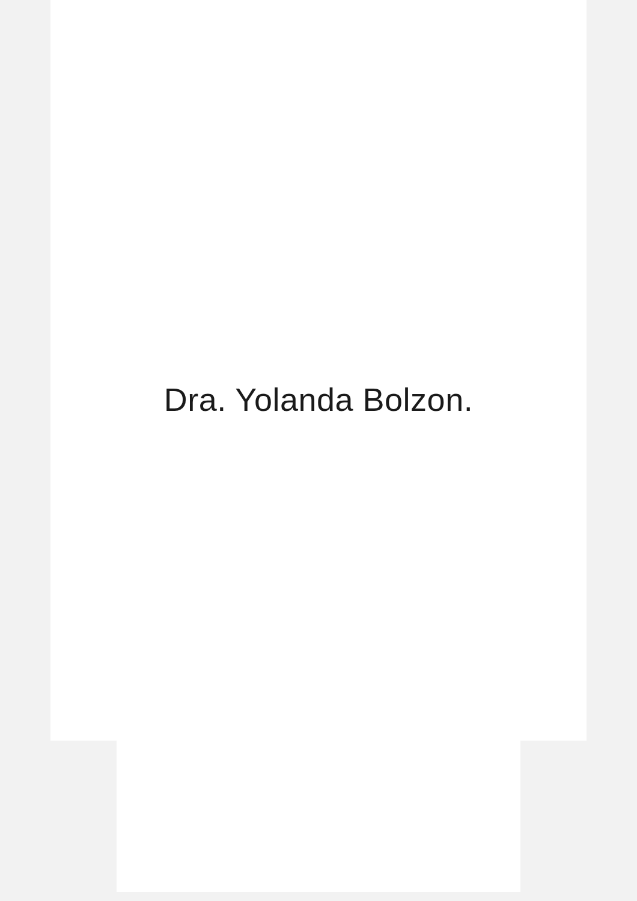Dra. Yolanda Bolzon.